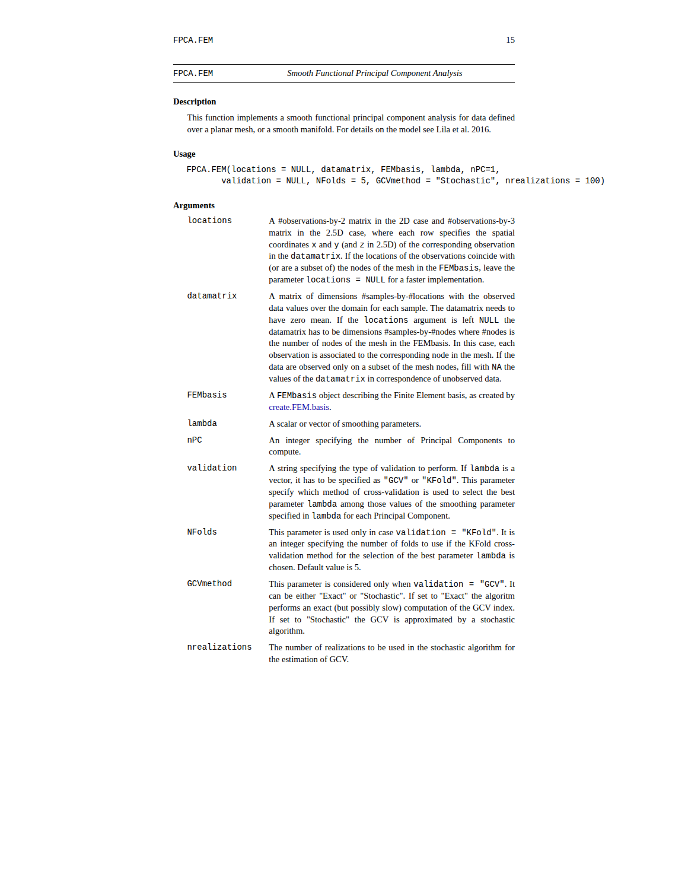FPCA.FEM 15
FPCA.FEM Smooth Functional Principal Component Analysis
Description
This function implements a smooth functional principal component analysis for data defined over a planar mesh, or a smooth manifold. For details on the model see Lila et al. 2016.
Usage
FPCA.FEM(locations = NULL, datamatrix, FEMbasis, lambda, nPC=1,
       validation = NULL, NFolds = 5, GCVmethod = "Stochastic", nrealizations = 100)
Arguments
locations
A #observations-by-2 matrix in the 2D case and #observations-by-3 matrix in the 2.5D case, where each row specifies the spatial coordinates x and y (and z in 2.5D) of the corresponding observation in the datamatrix. If the locations of the observations coincide with (or are a subset of) the nodes of the mesh in the FEMbasis, leave the parameter locations = NULL for a faster implementation.
datamatrix
A matrix of dimensions #samples-by-#locations with the observed data values over the domain for each sample. The datamatrix needs to have zero mean. If the locations argument is left NULL the datamatrix has to be dimensions #samples-by-#nodes where #nodes is the number of nodes of the mesh in the FEMbasis. In this case, each observation is associated to the corresponding node in the mesh. If the data are observed only on a subset of the mesh nodes, fill with NA the values of the datamatrix in correspondence of unobserved data.
FEMbasis
A FEMbasis object describing the Finite Element basis, as created by create.FEM.basis.
lambda
A scalar or vector of smoothing parameters.
nPC
An integer specifying the number of Principal Components to compute.
validation
A string specifying the type of validation to perform. If lambda is a vector, it has to be specified as "GCV" or "KFold". This parameter specify which method of cross-validation is used to select the best parameter lambda among those values of the smoothing parameter specified in lambda for each Principal Component.
NFolds
This parameter is used only in case validation = "KFold". It is an integer specifying the number of folds to use if the KFold cross-validation method for the selection of the best parameter lambda is chosen. Default value is 5.
GCVmethod
This parameter is considered only when validation = "GCV". It can be either "Exact" or "Stochastic". If set to "Exact" the algoritm performs an exact (but possibly slow) computation of the GCV index. If set to "Stochastic" the GCV is approximated by a stochastic algorithm.
nrealizations
The number of realizations to be used in the stochastic algorithm for the estimation of GCV.